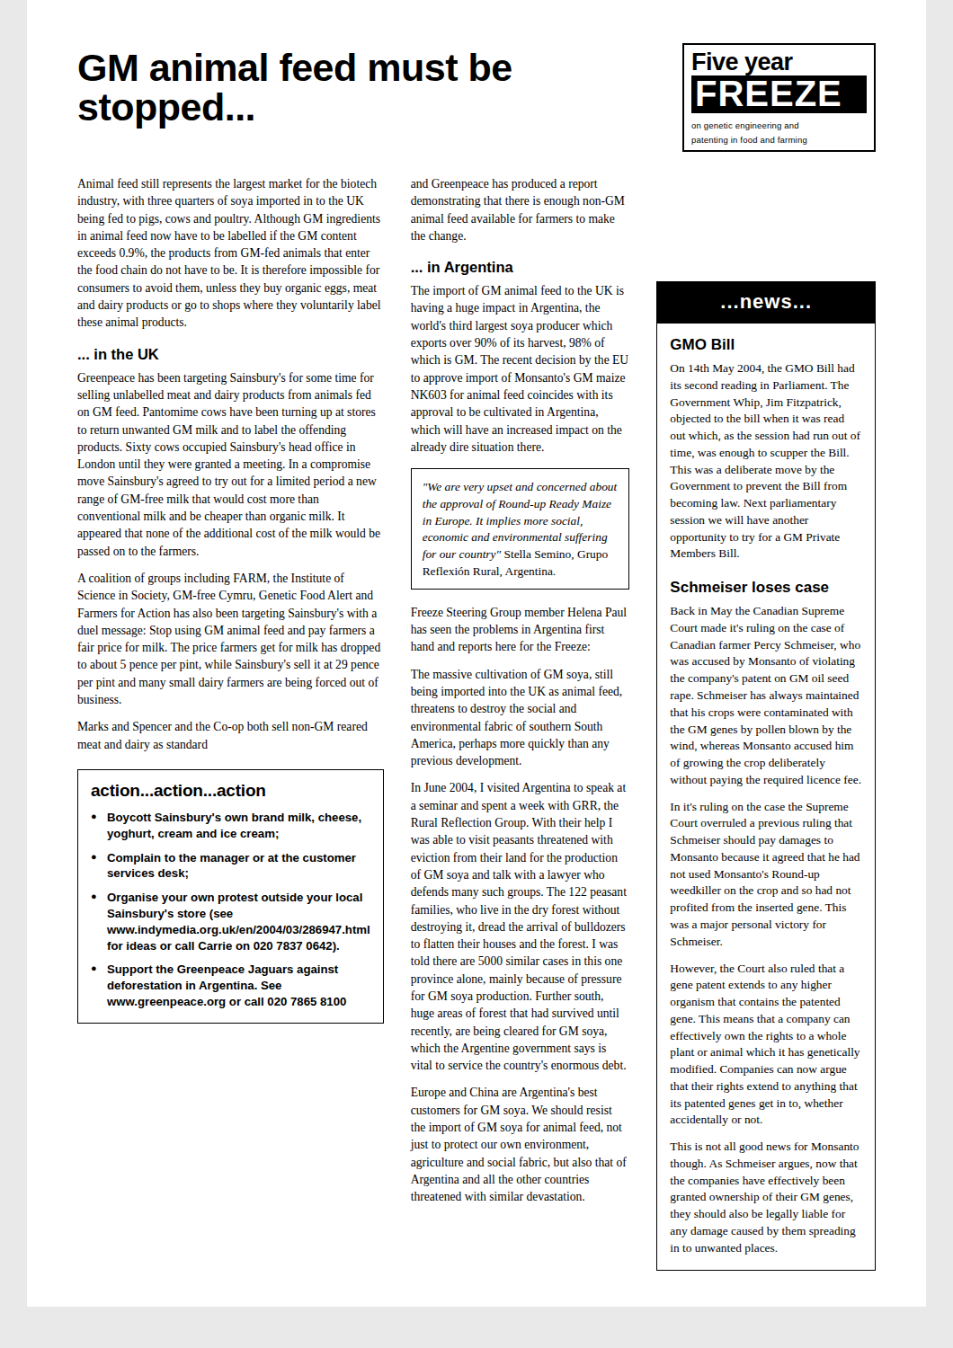GM animal feed must be stopped...
Five year FREEZE on genetic engineering and
patenting in food and farming
Animal feed still represents the largest market for the biotech industry, with three quarters of soya imported in to the UK being fed to pigs, cows and poultry. Although GM ingredients in animal feed now have to be labelled if the GM content exceeds 0.9%, the products from GM-fed animals that enter the food chain do not have to be. It is therefore impossible for consumers to avoid them, unless they buy organic eggs, meat and dairy products or go to shops where they voluntarily label these animal products.
... in the UK
Greenpeace has been targeting Sainsbury's for some time for selling unlabelled meat and dairy products from animals fed on GM feed. Pantomime cows have been turning up at stores to return unwanted GM milk and to label the offending products. Sixty cows occupied Sainsbury's head office in London until they were granted a meeting. In a compromise move Sainsbury's agreed to try out for a limited period a new range of GM-free milk that would cost more than conventional milk and be cheaper than organic milk. It appeared that none of the additional cost of the milk would be passed on to the farmers.
A coalition of groups including FARM, the Institute of Science in Society, GM-free Cymru, Genetic Food Alert and Farmers for Action has also been targeting Sainsbury's with a duel message: Stop using GM animal feed and pay farmers a fair price for milk. The price farmers get for milk has dropped to about 5 pence per pint, while Sainsbury's sell it at 29 pence per pint and many small dairy farmers are being forced out of business.
Marks and Spencer and the Co-op both sell non-GM reared meat and dairy as standard
action...action...action
Boycott Sainsbury's own brand milk, cheese, yoghurt, cream and ice cream;
Complain to the manager or at the customer services desk;
Organise your own protest outside your local Sainsbury's store (see www.indymedia.org.uk/en/2004/03/286947.html for ideas or call Carrie on 020 7837 0642).
Support the Greenpeace Jaguars against deforestation in Argentina. See www.greenpeace.org or call 020 7865 8100
and Greenpeace has produced a report demonstrating that there is enough non-GM animal feed available for farmers to make the change.
... in Argentina
The import of GM animal feed to the UK is having a huge impact in Argentina, the world's third largest soya producer which exports over 90% of its harvest, 98% of which is GM. The recent decision by the EU to approve import of Monsanto's GM maize NK603 for animal feed coincides with its approval to be cultivated in Argentina, which will have an increased impact on the already dire situation there.
"We are very upset and concerned about the approval of Round-up Ready Maize in Europe. It implies more social, economic and environmental suffering for our country" Stella Semino, Grupo Reflexión Rural, Argentina.
Freeze Steering Group member Helena Paul has seen the problems in Argentina first hand and reports here for the Freeze:
The massive cultivation of GM soya, still being imported into the UK as animal feed, threatens to destroy the social and environmental fabric of southern South America, perhaps more quickly than any previous development.
In June 2004, I visited Argentina to speak at a seminar and spent a week with GRR, the Rural Reflection Group. With their help I was able to visit peasants threatened with eviction from their land for the production of GM soya and talk with a lawyer who defends many such groups. The 122 peasant families, who live in the dry forest without destroying it, dread the arrival of bulldozers to flatten their houses and the forest. I was told there are 5000 similar cases in this one province alone, mainly because of pressure for GM soya production. Further south, huge areas of forest that had survived until recently, are being cleared for GM soya, which the Argentine government says is vital to service the country's enormous debt.
Europe and China are Argentina's best customers for GM soya. We should resist the import of GM soya for animal feed, not just to protect our own environment, agriculture and social fabric, but also that of Argentina and all the other countries threatened with similar devastation.
...news...
GMO Bill
On 14th May 2004, the GMO Bill had its second reading in Parliament. The Government Whip, Jim Fitzpatrick, objected to the bill when it was read out which, as the session had run out of time, was enough to scupper the Bill. This was a deliberate move by the Government to prevent the Bill from becoming law. Next parliamentary session we will have another opportunity to try for a GM Private Members Bill.
Schmeiser loses case
Back in May the Canadian Supreme Court made it's ruling on the case of Canadian farmer Percy Schmeiser, who was accused by Monsanto of violating the company's patent on GM oil seed rape. Schmeiser has always maintained that his crops were contaminated with the GM genes by pollen blown by the wind, whereas Monsanto accused him of growing the crop deliberately without paying the required licence fee.
In it's ruling on the case the Supreme Court overruled a previous ruling that Schmeiser should pay damages to Monsanto because it agreed that he had not used Monsanto's Round-up weedkiller on the crop and so had not profited from the inserted gene. This was a major personal victory for Schmeiser.
However, the Court also ruled that a gene patent extends to any higher organism that contains the patented gene. This means that a company can effectively own the rights to a whole plant or animal which it has genetically modified. Companies can now argue that their rights extend to anything that its patented genes get in to, whether accidentally or not.
This is not all good news for Monsanto though. As Schmeiser argues, now that the companies have effectively been granted ownership of their GM genes, they should also be legally liable for any damage caused by them spreading in to unwanted places.